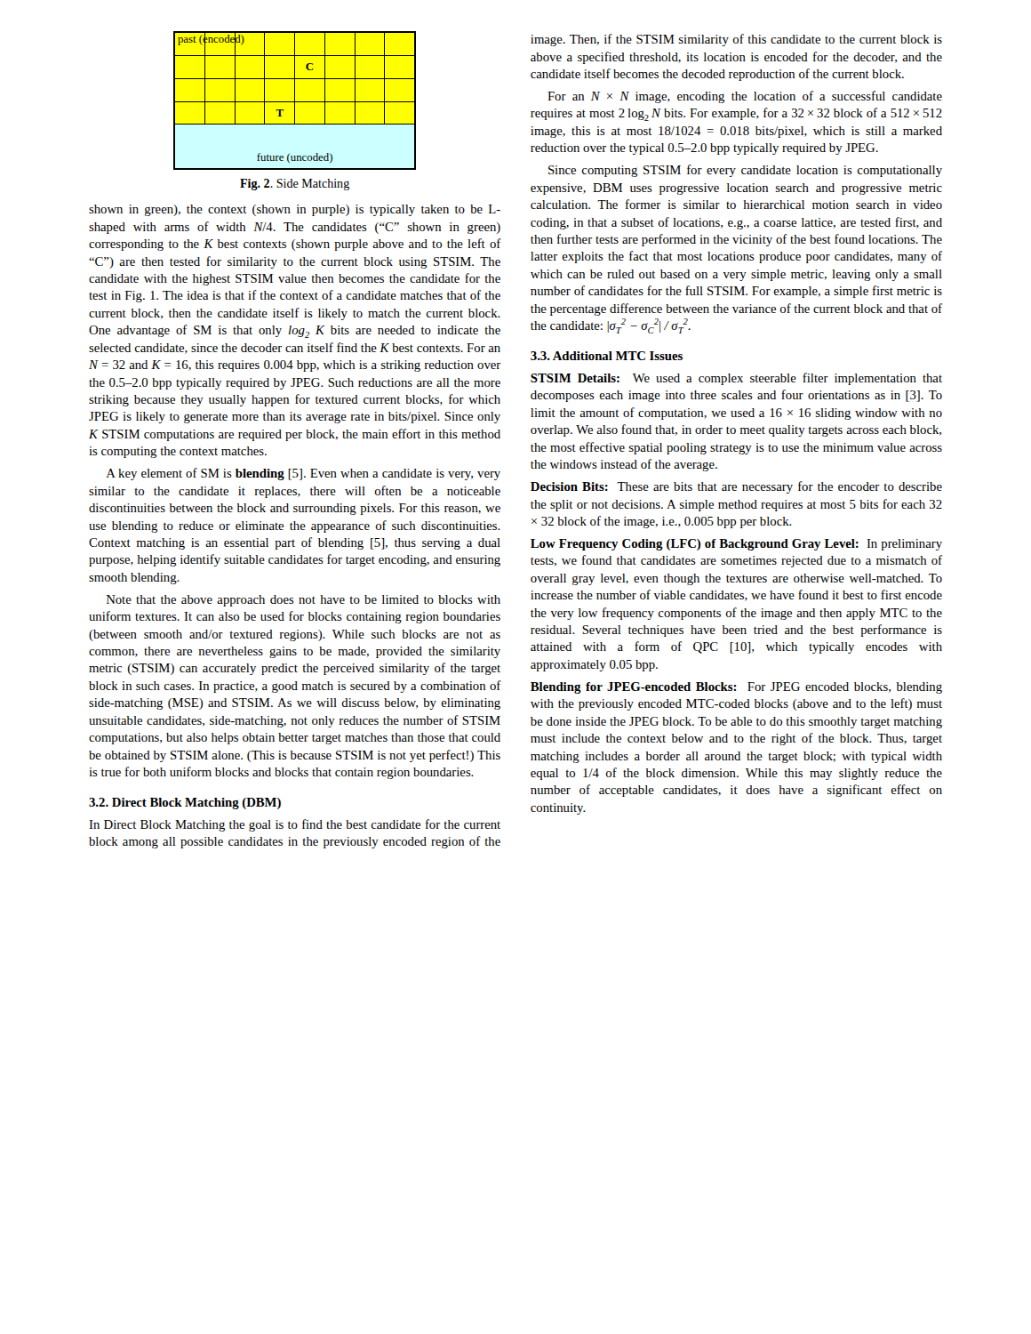past (encoded)
| | | | | C | | | |
| | | | T | | | | |
future (uncoded)
Fig. 2. Side Matching
shown in green), the context (shown in purple) is typically taken to be L-shaped with arms of width N/4. The candidates (“C” shown in green) corresponding to the K best contexts (shown purple above and to the left of “C”) are then tested for similarity to the current block using STSIM. The candidate with the highest STSIM value then becomes the candidate for the test in Fig. 1. The idea is that if the context of a candidate matches that of the current block, then the candidate itself is likely to match the current block. One advantage of SM is that only log2 K bits are needed to indicate the selected candidate, since the decoder can itself find the K best contexts. For an N = 32 and K = 16, this requires 0.004 bpp, which is a striking reduction over the 0.5–2.0 bpp typically required by JPEG. Such reductions are all the more striking because they usually happen for textured current blocks, for which JPEG is likely to generate more than its average rate in bits/pixel. Since only K STSIM computations are required per block, the main effort in this method is computing the context matches.
A key element of SM is blending [5]. Even when a candidate is very, very similar to the candidate it replaces, there will often be a noticeable discontinuities between the block and surrounding pixels. For this reason, we use blending to reduce or eliminate the appearance of such discontinuities. Context matching is an essential part of blending [5], thus serving a dual purpose, helping identify suitable candidates for target encoding, and ensuring smooth blending.
Note that the above approach does not have to be limited to blocks with uniform textures. It can also be used for blocks containing region boundaries (between smooth and/or textured regions). While such blocks are not as common, there are nevertheless gains to be made, provided the similarity metric (STSIM) can accurately predict the perceived similarity of the target block in such cases. In practice, a good match is secured by a combination of side-matching (MSE) and STSIM. As we will discuss below, by eliminating unsuitable candidates, side-matching, not only reduces the number of STSIM computations, but also helps obtain better target matches than those that could be obtained by STSIM alone. (This is because STSIM is not yet perfect!) This is true for both uniform blocks and blocks that contain region boundaries.
3.2. Direct Block Matching (DBM)
In Direct Block Matching the goal is to find the best candidate for the current block among all possible candidates in the previously encoded region of the image. Then, if the STSIM similarity of this candidate to the current block is above a specified threshold, its location is encoded for the decoder, and the candidate itself becomes the decoded reproduction of the current block.
For an N × N image, encoding the location of a successful candidate requires at most 2 log2 N bits. For example, for a 32 × 32 block of a 512 × 512 image, this is at most 18/1024 = 0.018 bits/pixel, which is still a marked reduction over the typical 0.5–2.0 bpp typically required by JPEG.
Since computing STSIM for every candidate location is computationally expensive, DBM uses progressive location search and progressive metric calculation. The former is similar to hierarchical motion search in video coding, in that a subset of locations, e.g., a coarse lattice, are tested first, and then further tests are performed in the vicinity of the best found locations. The latter exploits the fact that most locations produce poor candidates, many of which can be ruled out based on a very simple metric, leaving only a small number of candidates for the full STSIM. For example, a simple first metric is the percentage difference between the variance of the current block and that of the candidate: |σT2 − σC2| / σT2.
3.3. Additional MTC Issues
STSIM Details: We used a complex steerable filter implementation that decomposes each image into three scales and four orientations as in [3]. To limit the amount of computation, we used a 16 × 16 sliding window with no overlap. We also found that, in order to meet quality targets across each block, the most effective spatial pooling strategy is to use the minimum value across the windows instead of the average.
Decision Bits: These are bits that are necessary for the encoder to describe the split or not decisions. A simple method requires at most 5 bits for each 32 × 32 block of the image, i.e., 0.005 bpp per block.
Low Frequency Coding (LFC) of Background Gray Level: In preliminary tests, we found that candidates are sometimes rejected due to a mismatch of overall gray level, even though the textures are otherwise well-matched. To increase the number of viable candidates, we have found it best to first encode the very low frequency components of the image and then apply MTC to the residual. Several techniques have been tried and the best performance is attained with a form of QPC [10], which typically encodes with approximately 0.05 bpp.
Blending for JPEG-encoded Blocks: For JPEG encoded blocks, blending with the previously encoded MTC-coded blocks (above and to the left) must be done inside the JPEG block. To be able to do this smoothly target matching must include the context below and to the right of the block. Thus, target matching includes a border all around the target block; with typical width equal to 1/4 of the block dimension. While this may slightly reduce the number of acceptable candidates, it does have a significant effect on continuity.